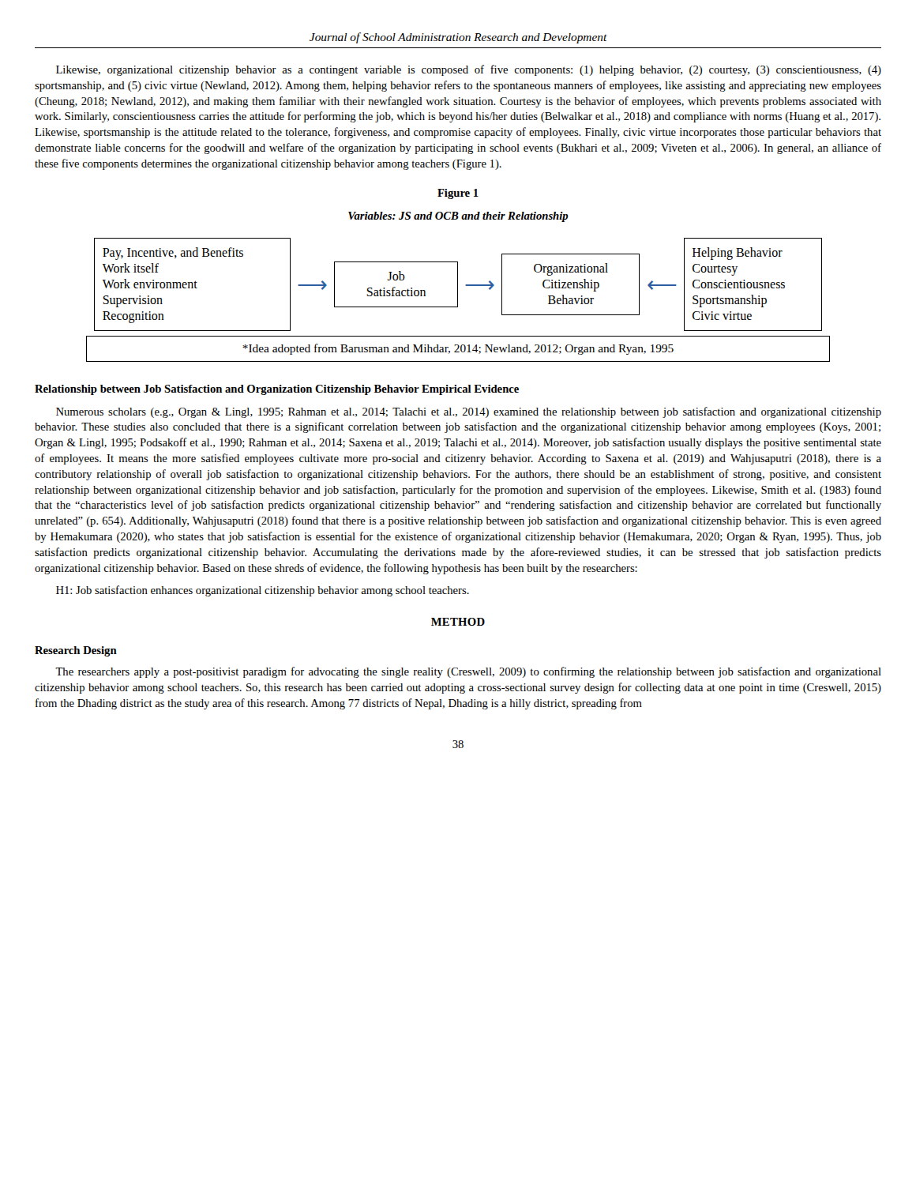Journal of School Administration Research and Development
Likewise, organizational citizenship behavior as a contingent variable is composed of five components: (1) helping behavior, (2) courtesy, (3) conscientiousness, (4) sportsmanship, and (5) civic virtue (Newland, 2012). Among them, helping behavior refers to the spontaneous manners of employees, like assisting and appreciating new employees (Cheung, 2018; Newland, 2012), and making them familiar with their newfangled work situation. Courtesy is the behavior of employees, which prevents problems associated with work. Similarly, conscientiousness carries the attitude for performing the job, which is beyond his/her duties (Belwalkar et al., 2018) and compliance with norms (Huang et al., 2017). Likewise, sportsmanship is the attitude related to the tolerance, forgiveness, and compromise capacity of employees. Finally, civic virtue incorporates those particular behaviors that demonstrate liable concerns for the goodwill and welfare of the organization by participating in school events (Bukhari et al., 2009; Viveten et al., 2006). In general, an alliance of these five components determines the organizational citizenship behavior among teachers (Figure 1).
Figure 1
Variables: JS and OCB and their Relationship
| Pay, Incentive, and Benefits Work itself Work environment Supervision Recognition | ⟶ | Job Satisfaction | ⟶ | Organizational Citizenship Behavior | ⟵ | Helping Behavior Courtesy Conscientiousness Sportsmanship Civic virtue |
*Idea adopted from Barusman and Mihdar, 2014; Newland, 2012; Organ and Ryan, 1995
Relationship between Job Satisfaction and Organization Citizenship Behavior Empirical Evidence
Numerous scholars (e.g., Organ & Lingl, 1995; Rahman et al., 2014; Talachi et al., 2014) examined the relationship between job satisfaction and organizational citizenship behavior. These studies also concluded that there is a significant correlation between job satisfaction and the organizational citizenship behavior among employees (Koys, 2001; Organ & Lingl, 1995; Podsakoff et al., 1990; Rahman et al., 2014; Saxena et al., 2019; Talachi et al., 2014). Moreover, job satisfaction usually displays the positive sentimental state of employees. It means the more satisfied employees cultivate more pro-social and citizenry behavior. According to Saxena et al. (2019) and Wahjusaputri (2018), there is a contributory relationship of overall job satisfaction to organizational citizenship behaviors. For the authors, there should be an establishment of strong, positive, and consistent relationship between organizational citizenship behavior and job satisfaction, particularly for the promotion and supervision of the employees. Likewise, Smith et al. (1983) found that the “characteristics level of job satisfaction predicts organizational citizenship behavior” and “rendering satisfaction and citizenship behavior are correlated but functionally unrelated” (p. 654). Additionally, Wahjusaputri (2018) found that there is a positive relationship between job satisfaction and organizational citizenship behavior. This is even agreed by Hemakumara (2020), who states that job satisfaction is essential for the existence of organizational citizenship behavior (Hemakumara, 2020; Organ & Ryan, 1995). Thus, job satisfaction predicts organizational citizenship behavior. Accumulating the derivations made by the afore-reviewed studies, it can be stressed that job satisfaction predicts organizational citizenship behavior. Based on these shreds of evidence, the following hypothesis has been built by the researchers:
H1: Job satisfaction enhances organizational citizenship behavior among school teachers.
METHOD
Research Design
The researchers apply a post-positivist paradigm for advocating the single reality (Creswell, 2009) to confirming the relationship between job satisfaction and organizational citizenship behavior among school teachers. So, this research has been carried out adopting a cross-sectional survey design for collecting data at one point in time (Creswell, 2015) from the Dhading district as the study area of this research. Among 77 districts of Nepal, Dhading is a hilly district, spreading from
38